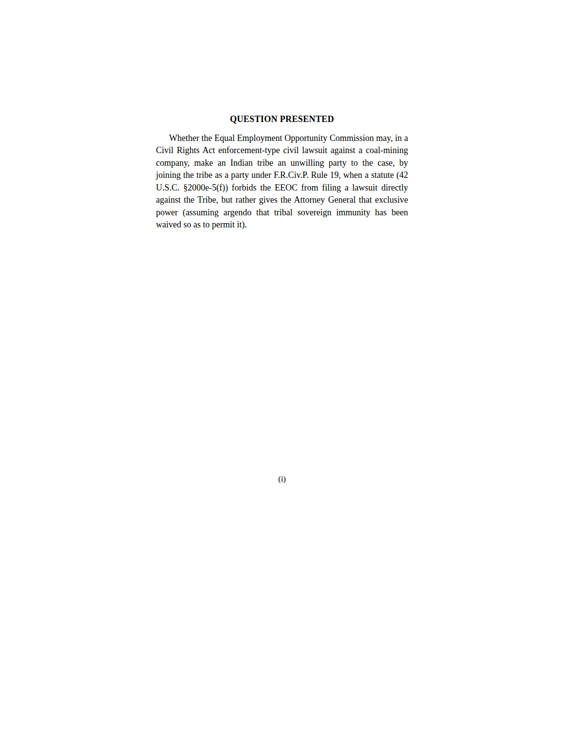Question Presented
Whether the Equal Employment Opportunity Commission may, in a Civil Rights Act enforcement-type civil lawsuit against a coal-mining company, make an Indian tribe an unwilling party to the case, by joining the tribe as a party under F.R.Civ.P. Rule 19, when a statute (42 U.S.C. §2000e-5(f)) forbids the EEOC from filing a lawsuit directly against the Tribe, but rather gives the Attorney General that exclusive power (assuming argendo that tribal sovereign immunity has been waived so as to permit it).
(i)